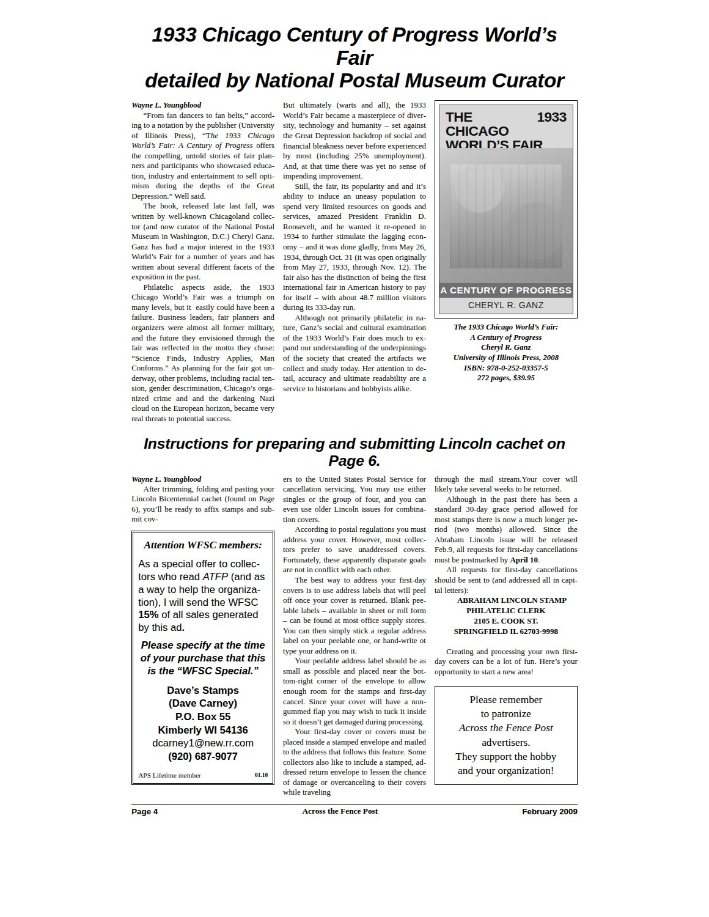1933 Chicago Century of Progress World’s Fair
detailed by National Postal Museum Curator
Wayne L. Youngblood
“From fan dancers to fan belts,” according to a notation by the publisher (University of Illinois Press), “The 1933 Chicago World’s Fair: A Century of Progress offers the compelling, untold stories of fair planners and participants who showcased education, industry and entertainment to sell optimism during the depths of the Great Depression.” Well said.
The book, released late last fall, was written by well-known Chicagoland collector (and now curator of the National Postal Museum in Washington, D.C.) Cheryl Ganz. Ganz has had a major interest in the 1933 World’s Fair for a number of years and has written about several different facets of the exposition in the past.
Philatelic aspects aside, the 1933 Chicago World’s Fair was a triumph on many levels, but it easily could have been a failure. Business leaders, fair planners and organizers were almost all former military, and the future they envisioned through the fair was reflected in the motto they chose: “Science Finds, Industry Applies, Man Conforms.” As planning for the fair got underway, other problems, including racial tension, gender descrimination, Chicago’s organized crime and and the darkening Nazi cloud on the European horizon, became very real threats to potential success.
But ultimately (warts and all), the 1933 World’s Fair became a masterpiece of diversity, technology and humanity – set against the Great Depression backdrop of social and financial bleakness never before experienced by most (including 25% unemployment). And, at that time there was yet no sense of impending improvement.
Still, the fair, its popularity and and it’s ability to induce an uneasy population to spend very limited resources on goods and services, amazed President Franklin D. Roosevelt, and he wanted it re-opened in 1934 to further stimulate the lagging economy – and it was done gladly, from May 26, 1934, through Oct. 31 (it was open originally from May 27, 1933, through Nov. 12). The fair also has the distinction of being the first international fair in American history to pay for itself – with about 48.7 million visitors during its 333-day run.
Although not primarily philatelic in nature, Ganz’s social and cultural examination of the 1933 World’s Fair does much to expand our understanding of the underpinnings of the society that created the artifacts we collect and study today. Her attention to detail, accuracy and ultimate readability are a service to historians and hobbyists alike.
THE 1933 CHICAGO
WORLD’S FAIR
A CENTURY OF PROGRESS
CHERYL R. GANZ
The 1933 Chicago World’s Fair:
A Century of Progress
Cheryl R. Ganz
University of Illinois Press, 2008
ISBN: 978-0-252-03357-5
272 pages, $39.95
Instructions for preparing and submitting Lincoln cachet on Page 6.
Wayne L. Youngblood
After trimming, folding and pasting your Lincoln Bicentennial cachet (found on Page 6), you’ll be ready to affix stamps and submit cov-
Attention WFSC members:
As a special offer to collectors who read ATFP (and as a way to help the organization), I will send the WFSC 15% of all sales generated by this ad.
Please specify at the time of your purchase that this is the “WFSC Special.”
Dave’s Stamps
(Dave Carney)
P.O. Box 55
Kimberly WI 54136
dcarney1@new.rr.com
(920) 687-9077
APS Lifetime member 01.10
ers to the United States Postal Service for cancellation servicing. You may use either singles or the group of four, and you can even use older Lincoln issues for combination covers.
According to postal regulations you must address your cover. However, most collectors prefer to save unaddressed covers. Fortunately, these apparently disparate goals are not in conflict with each other.
The best way to address your first-day covers is to use address labels that will peel off once your cover is returned. Blank peelable labels – available in sheet or roll form – can be found at most office supply stores. You can then simply stick a regular address label on your peelable one, or hand-write ot type your address on it.
Your peelable address label should be as small as possible and placed near the bottom-right corner of the envelope to allow enough room for the stamps and first-day cancel. Since your cover will have a non-gummed flap you may wish to tuck it inside so it doesn’t get damaged during processing.
Your first-day cover or covers must be placed inside a stamped envelope and mailed to the address that follows this feature. Some collectors also like to include a stamped, addressed return envelope to lessen the chance of damage or overcanceling to their covers while traveling
through the mail stream.Your cover will likely take several weeks to be returned.
Although in the past there has been a standard 30-day grace period allowed for most stamps there is now a much longer period (two months) allowed. Since the Abraham Lincoln issue will be released Feb.9, all requests for first-day cancellations must be postmarked by April 10.
All requests for first-day cancellations should be sent to (and addressed all in capital letters):
ABRAHAM LINCOLN STAMP
PHILATELIC CLERK
2105 E. COOK ST.
SPRINGFIELD IL 62703-9998
Creating and processing your own first-day covers can be a lot of fun. Here’s your opportunity to start a new area!
Please remember
to patronize
Across the Fence Post
advertisers.
They support the hobby
and your organization!
Page 4 Across the Fence Post February 2009